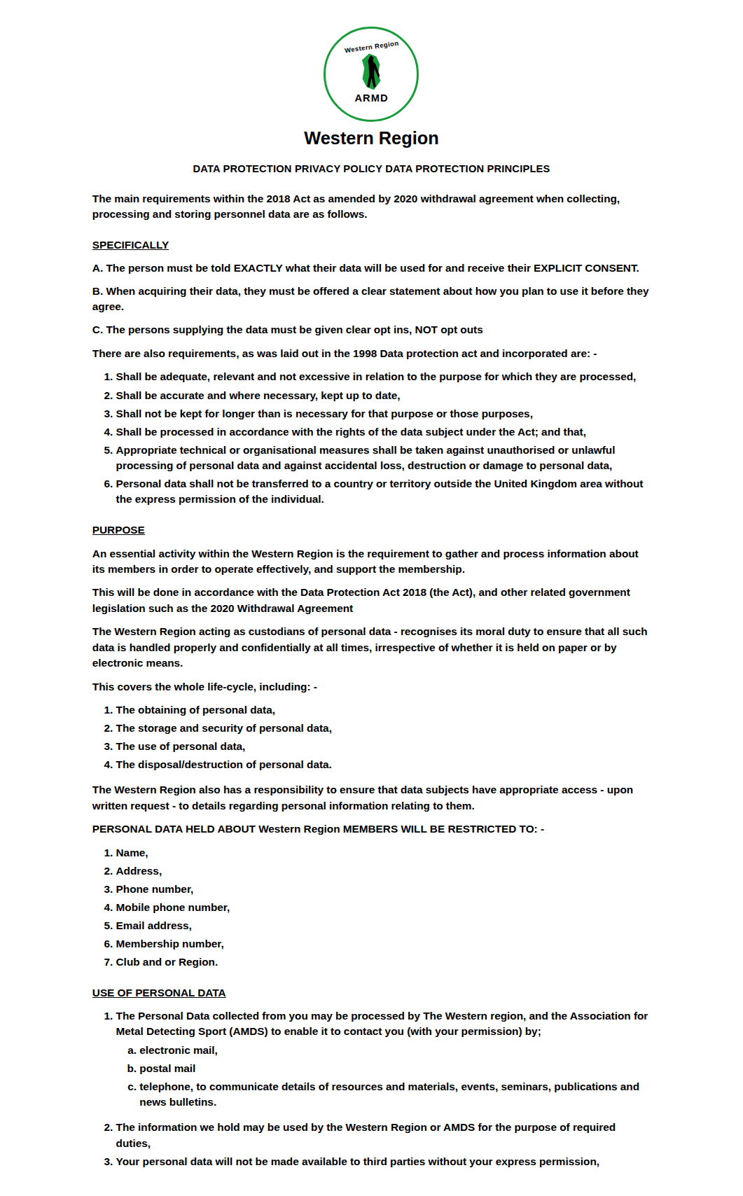Western Region
ARMD
Western Region
DATA PROTECTION PRIVACY POLICY DATA PROTECTION PRINCIPLES
The main requirements within the 2018 Act as amended by 2020 withdrawal agreement when collecting, processing and storing personnel data are as follows.
SPECIFICALLY
A. The person must be told EXACTLY what their data will be used for and receive their EXPLICIT CONSENT.
B. When acquiring their data, they must be offered a clear statement about how you plan to use it before they agree.
C. The persons supplying the data must be given clear opt ins, NOT opt outs
There are also requirements, as was laid out in the 1998 Data protection act and incorporated are: -
Shall be adequate, relevant and not excessive in relation to the purpose for which they are processed,
Shall be accurate and where necessary, kept up to date,
Shall not be kept for longer than is necessary for that purpose or those purposes,
Shall be processed in accordance with the rights of the data subject under the Act; and that,
Appropriate technical or organisational measures shall be taken against unauthorised or unlawful processing of personal data and against accidental loss, destruction or damage to personal data,
Personal data shall not be transferred to a country or territory outside the United Kingdom area without the express permission of the individual.
PURPOSE
An essential activity within the Western Region is the requirement to gather and process information about its members in order to operate effectively, and support the membership.
This will be done in accordance with the Data Protection Act 2018 (the Act), and other related government legislation such as the 2020 Withdrawal Agreement
The Western Region acting as custodians of personal data - recognises its moral duty to ensure that all such data is handled properly and confidentially at all times, irrespective of whether it is held on paper or by electronic means.
This covers the whole life-cycle, including: -
The obtaining of personal data,
The storage and security of personal data,
The use of personal data,
The disposal/destruction of personal data.
The Western Region also has a responsibility to ensure that data subjects have appropriate access - upon written request - to details regarding personal information relating to them.
PERSONAL DATA HELD ABOUT Western Region MEMBERS WILL BE RESTRICTED TO: -
Name,
Address,
Phone number,
Mobile phone number,
Email address,
Membership number,
Club and or Region.
USE OF PERSONAL DATA
The Personal Data collected from you may be processed by The Western region, and the Association for Metal Detecting Sport (AMDS) to enable it to contact you (with your permission) by;
electronic mail,
postal mail
telephone, to communicate details of resources and materials, events, seminars, publications and news bulletins.
The information we hold may be used by the Western Region or AMDS for the purpose of required duties,
Your personal data will not be made available to third parties without your express permission,